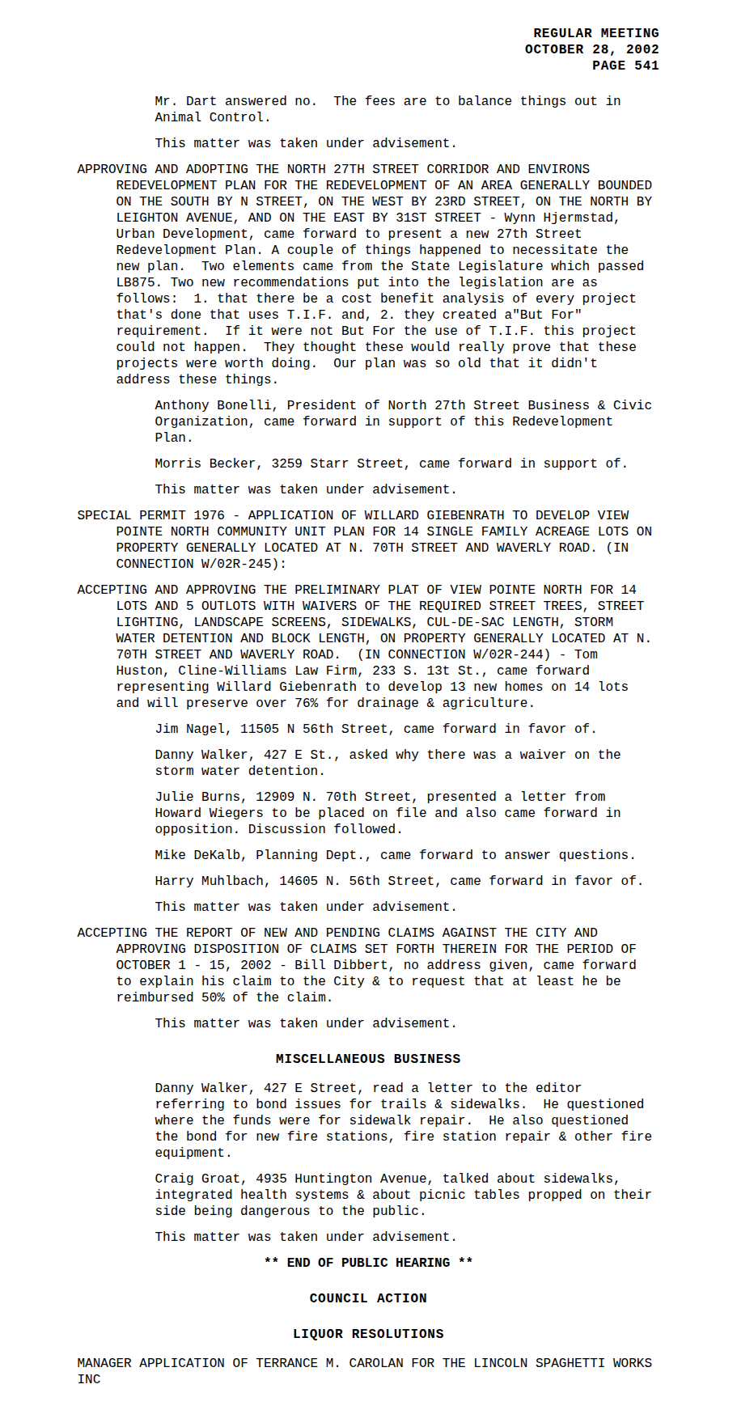REGULAR MEETING
OCTOBER 28, 2002
PAGE 541
Mr. Dart answered no. The fees are to balance things out in Animal Control.
This matter was taken under advisement.
APPROVING AND ADOPTING THE NORTH 27TH STREET CORRIDOR AND ENVIRONS REDEVELOPMENT PLAN FOR THE REDEVELOPMENT OF AN AREA GENERALLY BOUNDED ON THE SOUTH BY N STREET, ON THE WEST BY 23RD STREET, ON THE NORTH BY LEIGHTON AVENUE, AND ON THE EAST BY 31ST STREET - Wynn Hjermstad, Urban Development, came forward to present a new 27th Street Redevelopment Plan. A couple of things happened to necessitate the new plan. Two elements came from the State Legislature which passed LB875. Two new recommendations put into the legislation are as follows: 1. that there be a cost benefit analysis of every project that's done that uses T.I.F. and, 2. they created a"But For" requirement. If it were not But For the use of T.I.F. this project could not happen. They thought these would really prove that these projects were worth doing. Our plan was so old that it didn't address these things.
Anthony Bonelli, President of North 27th Street Business & Civic Organization, came forward in support of this Redevelopment Plan.
Morris Becker, 3259 Starr Street, came forward in support of.
This matter was taken under advisement.
SPECIAL PERMIT 1976 - APPLICATION OF WILLARD GIEBENRATH TO DEVELOP VIEW POINTE NORTH COMMUNITY UNIT PLAN FOR 14 SINGLE FAMILY ACREAGE LOTS ON PROPERTY GENERALLY LOCATED AT N. 70TH STREET AND WAVERLY ROAD. (IN CONNECTION W/02R-245):
ACCEPTING AND APPROVING THE PRELIMINARY PLAT OF VIEW POINTE NORTH FOR 14 LOTS AND 5 OUTLOTS WITH WAIVERS OF THE REQUIRED STREET TREES, STREET LIGHTING, LANDSCAPE SCREENS, SIDEWALKS, CUL-DE-SAC LENGTH, STORM WATER DETENTION AND BLOCK LENGTH, ON PROPERTY GENERALLY LOCATED AT N. 70TH STREET AND WAVERLY ROAD. (IN CONNECTION W/02R-244) - Tom Huston, Cline-Williams Law Firm, 233 S. 13t St., came forward representing Willard Giebenrath to develop 13 new homes on 14 lots and will preserve over 76% for drainage & agriculture.
Jim Nagel, 11505 N 56th Street, came forward in favor of.
Danny Walker, 427 E St., asked why there was a waiver on the storm water detention.
Julie Burns, 12909 N. 70th Street, presented a letter from Howard Wiegers to be placed on file and also came forward in opposition. Discussion followed.
Mike DeKalb, Planning Dept., came forward to answer questions.
Harry Muhlbach, 14605 N. 56th Street, came forward in favor of.
This matter was taken under advisement.
ACCEPTING THE REPORT OF NEW AND PENDING CLAIMS AGAINST THE CITY AND APPROVING DISPOSITION OF CLAIMS SET FORTH THEREIN FOR THE PERIOD OF OCTOBER 1 - 15, 2002 - Bill Dibbert, no address given, came forward to explain his claim to the City & to request that at least he be reimbursed 50% of the claim.
This matter was taken under advisement.
MISCELLANEOUS BUSINESS
Danny Walker, 427 E Street, read a letter to the editor referring to bond issues for trails & sidewalks. He questioned where the funds were for sidewalk repair. He also questioned the bond for new fire stations, fire station repair & other fire equipment.
Craig Groat, 4935 Huntington Avenue, talked about sidewalks, integrated health systems & about picnic tables propped on their side being dangerous to the public.
This matter was taken under advisement.
** END OF PUBLIC HEARING **
COUNCIL ACTION
LIQUOR RESOLUTIONS
MANAGER APPLICATION OF TERRANCE M. CAROLAN FOR THE LINCOLN SPAGHETTI WORKS INC